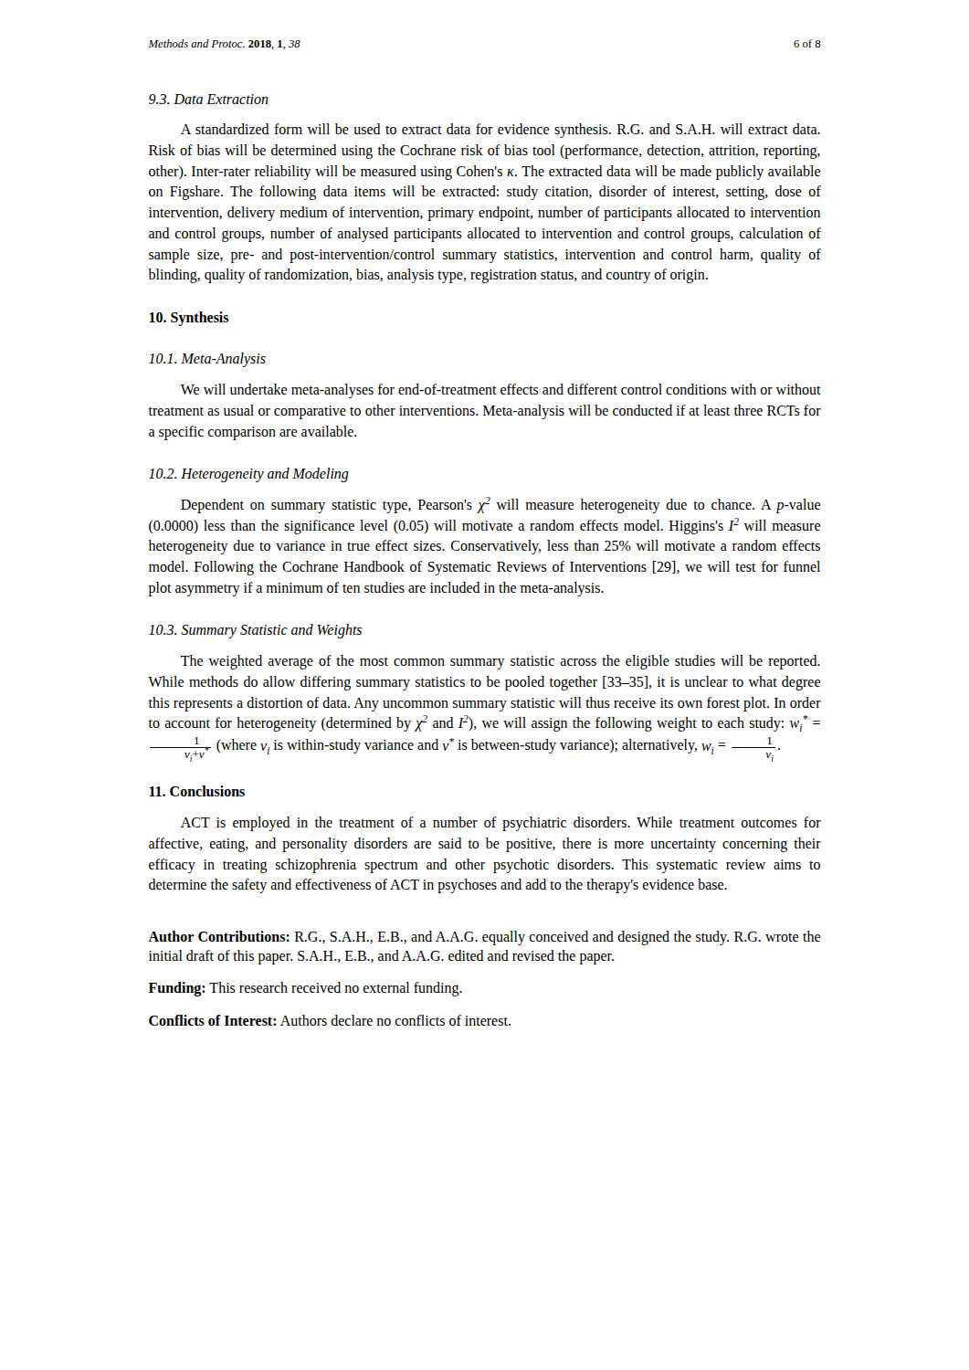Methods and Protoc. 2018, 1, 38 6 of 8
9.3. Data Extraction
A standardized form will be used to extract data for evidence synthesis. R.G. and S.A.H. will extract data. Risk of bias will be determined using the Cochrane risk of bias tool (performance, detection, attrition, reporting, other). Inter-rater reliability will be measured using Cohen's κ. The extracted data will be made publicly available on Figshare. The following data items will be extracted: study citation, disorder of interest, setting, dose of intervention, delivery medium of intervention, primary endpoint, number of participants allocated to intervention and control groups, number of analysed participants allocated to intervention and control groups, calculation of sample size, pre- and post-intervention/control summary statistics, intervention and control harm, quality of blinding, quality of randomization, bias, analysis type, registration status, and country of origin.
10. Synthesis
10.1. Meta-Analysis
We will undertake meta-analyses for end-of-treatment effects and different control conditions with or without treatment as usual or comparative to other interventions. Meta-analysis will be conducted if at least three RCTs for a specific comparison are available.
10.2. Heterogeneity and Modeling
Dependent on summary statistic type, Pearson's χ2 will measure heterogeneity due to chance. A p-value (0.0000) less than the significance level (0.05) will motivate a random effects model. Higgins's I2 will measure heterogeneity due to variance in true effect sizes. Conservatively, less than 25% will motivate a random effects model. Following the Cochrane Handbook of Systematic Reviews of Interventions [29], we will test for funnel plot asymmetry if a minimum of ten studies are included in the meta-analysis.
10.3. Summary Statistic and Weights
The weighted average of the most common summary statistic across the eligible studies will be reported. While methods do allow differing summary statistics to be pooled together [33–35], it is unclear to what degree this represents a distortion of data. Any uncommon summary statistic will thus receive its own forest plot. In order to account for heterogeneity (determined by χ2 and I2), we will assign the following weight to each study: wi* = 1 vi+v* (where vi is within-study variance and v* is between-study variance); alternatively, wi = 1 vi.
11. Conclusions
ACT is employed in the treatment of a number of psychiatric disorders. While treatment outcomes for affective, eating, and personality disorders are said to be positive, there is more uncertainty concerning their efficacy in treating schizophrenia spectrum and other psychotic disorders. This systematic review aims to determine the safety and effectiveness of ACT in psychoses and add to the therapy's evidence base.
Author Contributions: R.G., S.A.H., E.B., and A.A.G. equally conceived and designed the study. R.G. wrote the initial draft of this paper. S.A.H., E.B., and A.A.G. edited and revised the paper.
Funding: This research received no external funding.
Conflicts of Interest: Authors declare no conflicts of interest.